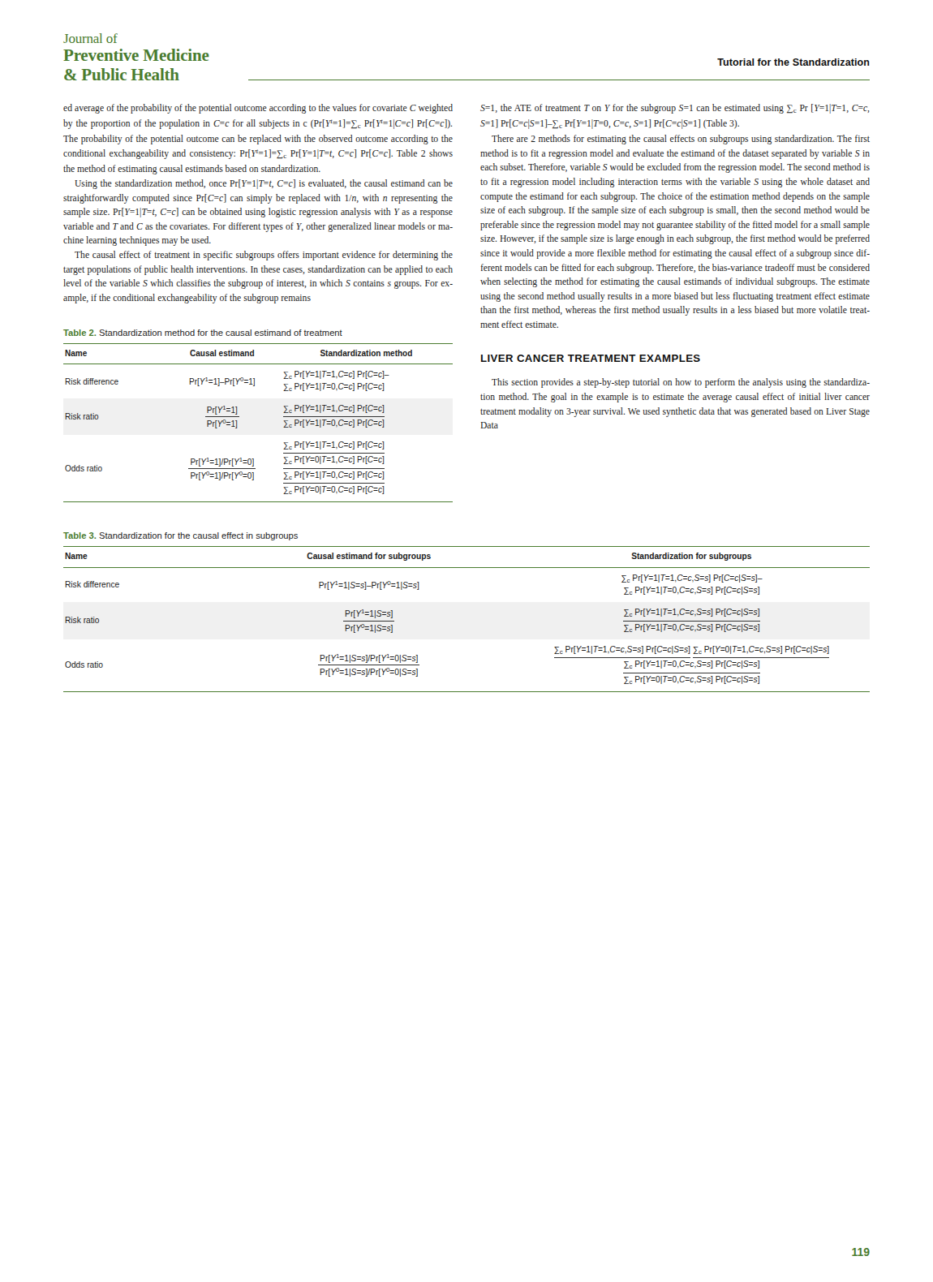Journal of Preventive Medicine & Public Health
Tutorial for the Standardization
ed average of the probability of the potential outcome according to the values for covariate C weighted by the proportion of the population in C=c for all subjects in c (Pr[Yt=1]=∑c Pr[Yt=1|C=c] Pr[C=c]). The probability of the potential outcome can be replaced with the observed outcome according to the conditional exchangeability and consistency: Pr[Yt=1]=∑c Pr[Y=1|T=t, C=c] Pr[C=c]. Table 2 shows the method of estimating causal estimands based on standardization.
Using the standardization method, once Pr[Y=1|T=t, C=c] is evaluated, the causal estimand can be straightforwardly computed since Pr[C=c] can simply be replaced with 1/n, with n representing the sample size. Pr[Y=1|T=t, C=c] can be obtained using logistic regression analysis with Y as a response variable and T and C as the covariates. For different types of Y, other generalized linear models or machine learning techniques may be used.
The causal effect of treatment in specific subgroups offers important evidence for determining the target populations of public health interventions. In these cases, standardization can be applied to each level of the variable S which classifies the subgroup of interest, in which S contains s groups. For example, if the conditional exchangeability of the subgroup remains
Table 2. Standardization method for the causal estimand of treatment
| Name | Causal estimand | Standardization method |
| --- | --- | --- |
| Risk difference | Pr[ Y 1 =1]–Pr[ Y 0 =1] | ∑ c Pr[ Y =1/ T =1, C = c ] Pr[ C = c ]– ∑ c Pr[ Y =1/ T =0, C = c ] Pr[ C = c ] |
| Risk ratio | Pr[ Y 1 =1] Pr[ Y 0 =1] | ∑ c Pr[ Y =1/ T =1, C = c ] Pr[ C = c ] ∑ c Pr[ Y =1/ T =0, C = c ] Pr[ C = c ] |
| Odds ratio | Pr[ Y 1 =1]/Pr[ Y 1 =0] Pr[ Y 0 =1]/Pr[ Y 0 =0] | ∑ c Pr[ Y =1/ T =1, C = c ] Pr[ C = c ] ∑ c Pr[ Y =0/ T =1, C = c ] Pr[ C = c ] ∑ c Pr[ Y =1/ T =0, C = c ] Pr[ C = c ] ∑ c Pr[ Y =0/ T =0, C = c ] Pr[ C = c ] |
S=1, the ATE of treatment T on Y for the subgroup S=1 can be estimated using ∑c Pr [Y=1|T=1, C=c, S=1] Pr[C=c|S=1]–∑c Pr[Y=1|T=0, C=c, S=1] Pr[C=c|S=1] (Table 3).
There are 2 methods for estimating the causal effects on subgroups using standardization. The first method is to fit a regression model and evaluate the estimand of the dataset separated by variable S in each subset. Therefore, variable S would be excluded from the regression model. The second method is to fit a regression model including interaction terms with the variable S using the whole dataset and compute the estimand for each subgroup. The choice of the estimation method depends on the sample size of each subgroup. If the sample size of each subgroup is small, then the second method would be preferable since the regression model may not guarantee stability of the fitted model for a small sample size. However, if the sample size is large enough in each subgroup, the first method would be preferred since it would provide a more flexible method for estimating the causal effect of a subgroup since different models can be fitted for each subgroup. Therefore, the bias-variance tradeoff must be considered when selecting the method for estimating the causal estimands of individual subgroups. The estimate using the second method usually results in a more biased but less fluctuating treatment effect estimate than the first method, whereas the first method usually results in a less biased but more volatile treatment effect estimate.
LIVER CANCER TREATMENT EXAMPLES
This section provides a step-by-step tutorial on how to perform the analysis using the standardization method. The goal in the example is to estimate the average causal effect of initial liver cancer treatment modality on 3-year survival. We used synthetic data that was generated based on Liver Stage Data
Table 3. Standardization for the causal effect in subgroups
| Name | Causal estimand for subgroups | Standardization for subgroups |
| --- | --- | --- |
| Risk difference | Pr[ Y 1 =1/ S = s ]–Pr[ Y 0 =1/ S = s ] | ∑ c Pr[ Y =1/ T =1, C = c , S = s ] Pr[ C = c / S = s ]– ∑ c Pr[ Y =1/ T =0, C = c , S = s ] Pr[ C = c / S = s ] |
| Risk ratio | Pr[ Y 1 =1/ S = s ] Pr[ Y 0 =1/ S = s ] | ∑ c Pr[ Y =1/ T =1, C = c , S = s ] Pr[ C = c / S = s ] ∑ c Pr[ Y =1/ T =0, C = c , S = s ] Pr[ C = c / S = s ] |
| Odds ratio | Pr[ Y 1 =1/ S = s ]/Pr[ Y 1 =0/ S = s ] Pr[ Y 0 =1/ S = s ]/Pr[ Y 0 =0/ S = s ] | ∑ c Pr[ Y =1/ T =1, C = c , S = s ] Pr[ C = c / S = s ] ∑ c Pr[ Y =0/ T =1, C = c , S = s ] Pr[ C = c / S = s ] ∑ c Pr[ Y =1/ T =0, C = c , S = s ] Pr[ C = c / S = s ] ∑ c Pr[ Y =0/ T =0, C = c , S = s ] Pr[ C = c / S = s ] |
119